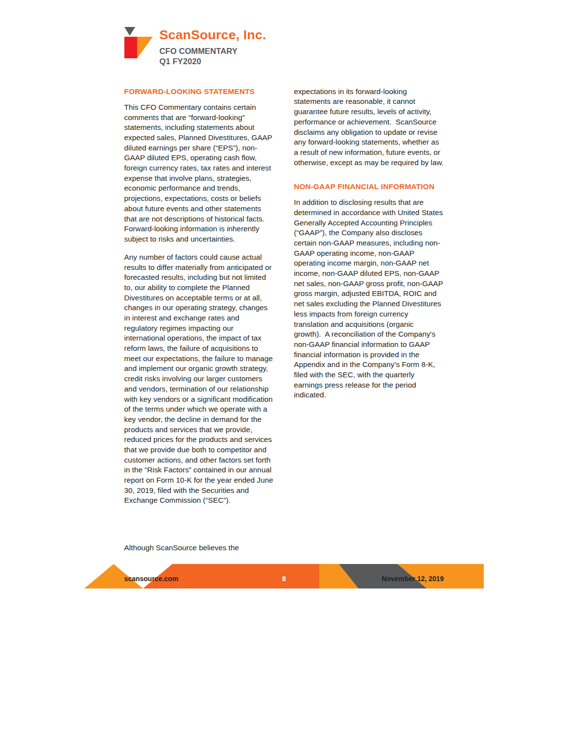ScanSource, Inc.
CFO COMMENTARY Q1 FY2020
FORWARD-LOOKING STATEMENTS
This CFO Commentary contains certain comments that are “forward-looking” statements, including statements about expected sales, Planned Divestitures, GAAP diluted earnings per share (“EPS”), non-GAAP diluted EPS, operating cash flow, foreign currency rates, tax rates and interest expense that involve plans, strategies, economic performance and trends, projections, expectations, costs or beliefs about future events and other statements that are not descriptions of historical facts. Forward-looking information is inherently subject to risks and uncertainties.
Any number of factors could cause actual results to differ materially from anticipated or forecasted results, including but not limited to, our ability to complete the Planned Divestitures on acceptable terms or at all, changes in our operating strategy, changes in interest and exchange rates and regulatory regimes impacting our international operations, the impact of tax reform laws, the failure of acquisitions to meet our expectations, the failure to manage and implement our organic growth strategy, credit risks involving our larger customers and vendors, termination of our relationship with key vendors or a significant modification of the terms under which we operate with a key vendor, the decline in demand for the products and services that we provide, reduced prices for the products and services that we provide due both to competitor and customer actions, and other factors set forth in the “Risk Factors” contained in our annual report on Form 10-K for the year ended June 30, 2019, filed with the Securities and Exchange Commission (“SEC”).
Although ScanSource believes the
expectations in its forward-looking statements are reasonable, it cannot guarantee future results, levels of activity, performance or achievement. ScanSource disclaims any obligation to update or revise any forward-looking statements, whether as a result of new information, future events, or otherwise, except as may be required by law.
NON-GAAP FINANCIAL INFORMATION
In addition to disclosing results that are determined in accordance with United States Generally Accepted Accounting Principles (“GAAP”), the Company also discloses certain non-GAAP measures, including non-GAAP operating income, non-GAAP operating income margin, non-GAAP net income, non-GAAP diluted EPS, non-GAAP net sales, non-GAAP gross profit, non-GAAP gross margin, adjusted EBITDA, ROIC and net sales excluding the Planned Divestitures less impacts from foreign currency translation and acquisitions (organic growth). A reconciliation of the Company's non-GAAP financial information to GAAP financial information is provided in the Appendix and in the Company’s Form 8-K, filed with the SEC, with the quarterly earnings press release for the period indicated.
scansource.com 8 November 12, 2019